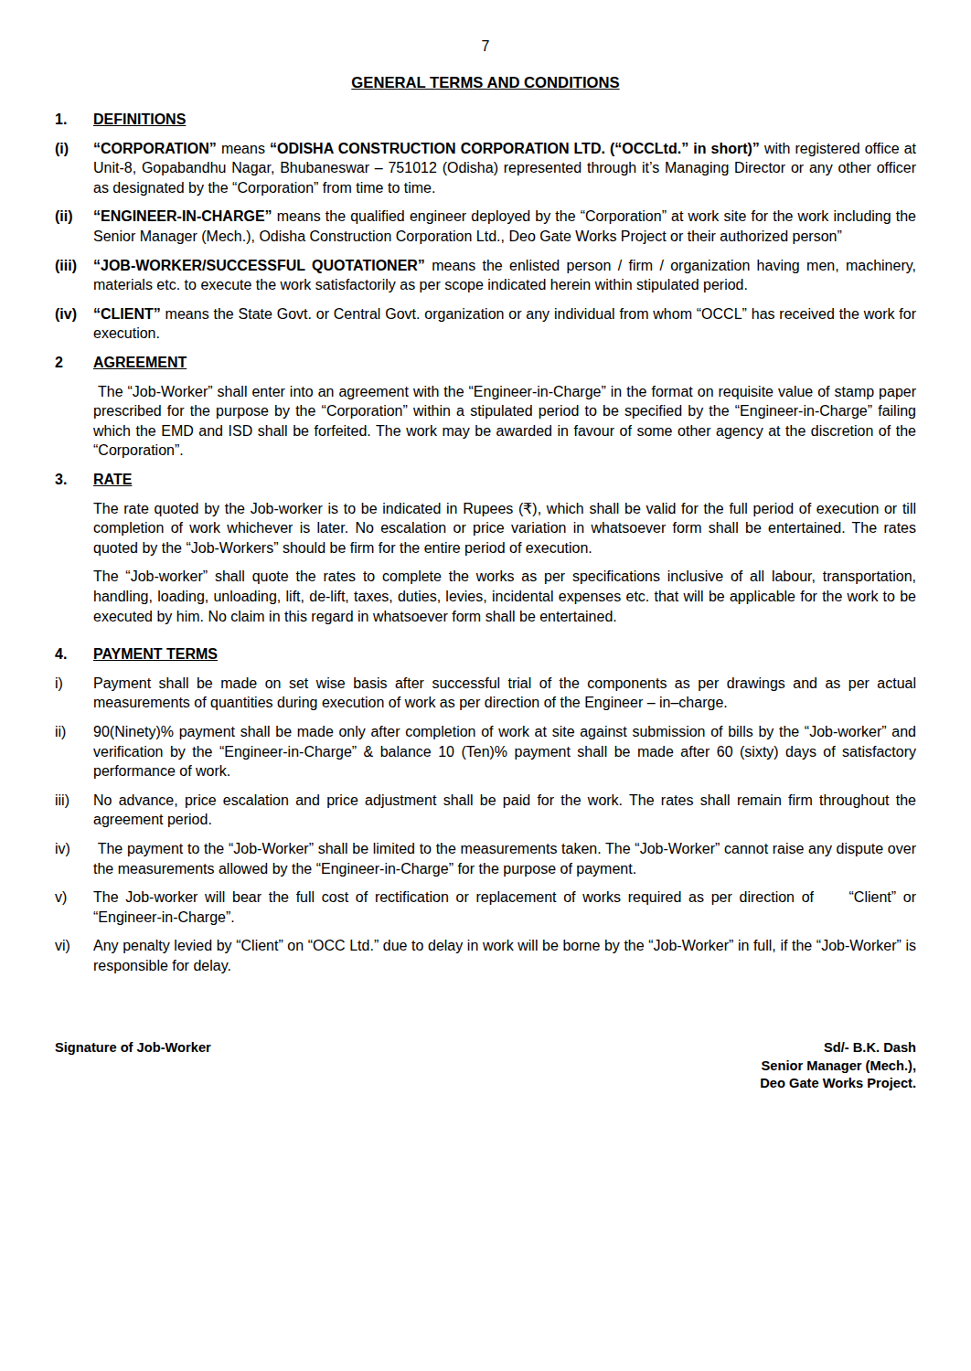7
GENERAL TERMS AND CONDITIONS
| 1. | DEFINITIONS |
| (i) | “CORPORATION” means “ODISHA CONSTRUCTION CORPORATION LTD. (“OCCLtd.” in short)” with registered office at Unit-8, Gopabandhu Nagar, Bhubaneswar – 751012 (Odisha) represented through it’s Managing Director or any other officer as designated by the “Corporation” from time to time. |
| (ii) | “ENGINEER-IN-CHARGE” means the qualified engineer deployed by the “Corporation” at work site for the work including the Senior Manager (Mech.), Odisha Construction Corporation Ltd., Deo Gate Works Project or their authorized person” |
| (iii) | “JOB-WORKER/SUCCESSFUL QUOTATIONER” means the enlisted person / firm / organization having men, machinery, materials etc. to execute the work satisfactorily as per scope indicated herein within stipulated period. |
| (iv) | “CLIENT” means the State Govt. or Central Govt. organization or any individual from whom “OCCL” has received the work for execution. |
| 2 | AGREEMENT |
| | The “Job-Worker” shall enter into an agreement with the “Engineer-in-Charge” in the format on requisite value of stamp paper prescribed for the purpose by the “Corporation” within a stipulated period to be specified by the “Engineer-in-Charge” failing which the EMD and ISD shall be forfeited. The work may be awarded in favour of some other agency at the discretion of the “Corporation”. |
| 3. | RATE |
| | The rate quoted by the Job-worker is to be indicated in Rupees (₹), which shall be valid for the full period of execution or till completion of work whichever is later. No escalation or price variation in whatsoever form shall be entertained. The rates quoted by the “Job-Workers” should be firm for the entire period of execution. The “Job-worker” shall quote the rates to complete the works as per specifications inclusive of all labour, transportation, handling, loading, unloading, lift, de-lift, taxes, duties, levies, incidental expenses etc. that will be applicable for the work to be executed by him. No claim in this regard in whatsoever form shall be entertained. |
| 4. | PAYMENT TERMS |
| i) | Payment shall be made on set wise basis after successful trial of the components as per drawings and as per actual measurements of quantities during execution of work as per direction of the Engineer – in–charge. |
| ii) | 90(Ninety)% payment shall be made only after completion of work at site against submission of bills by the “Job-worker” and verification by the “Engineer-in-Charge” & balance 10 (Ten)% payment shall be made after 60 (sixty) days of satisfactory performance of work. |
| iii) | No advance, price escalation and price adjustment shall be paid for the work. The rates shall remain firm throughout the agreement period. |
| iv) | The payment to the “Job-Worker” shall be limited to the measurements taken. The “Job-Worker” cannot raise any dispute over the measurements allowed by the “Engineer-in-Charge” for the purpose of payment. |
| v) | The Job-worker will bear the full cost of rectification or replacement of works required as per direction of “Client” or “Engineer-in-Charge”. |
| vi) | Any penalty levied by “Client” on “OCC Ltd.” due to delay in work will be borne by the “Job-Worker” in full, if the “Job-Worker” is responsible for delay. |
Signature of Job-Worker
Sd/- B.K. Dash
Senior Manager (Mech.),
Deo Gate Works Project.